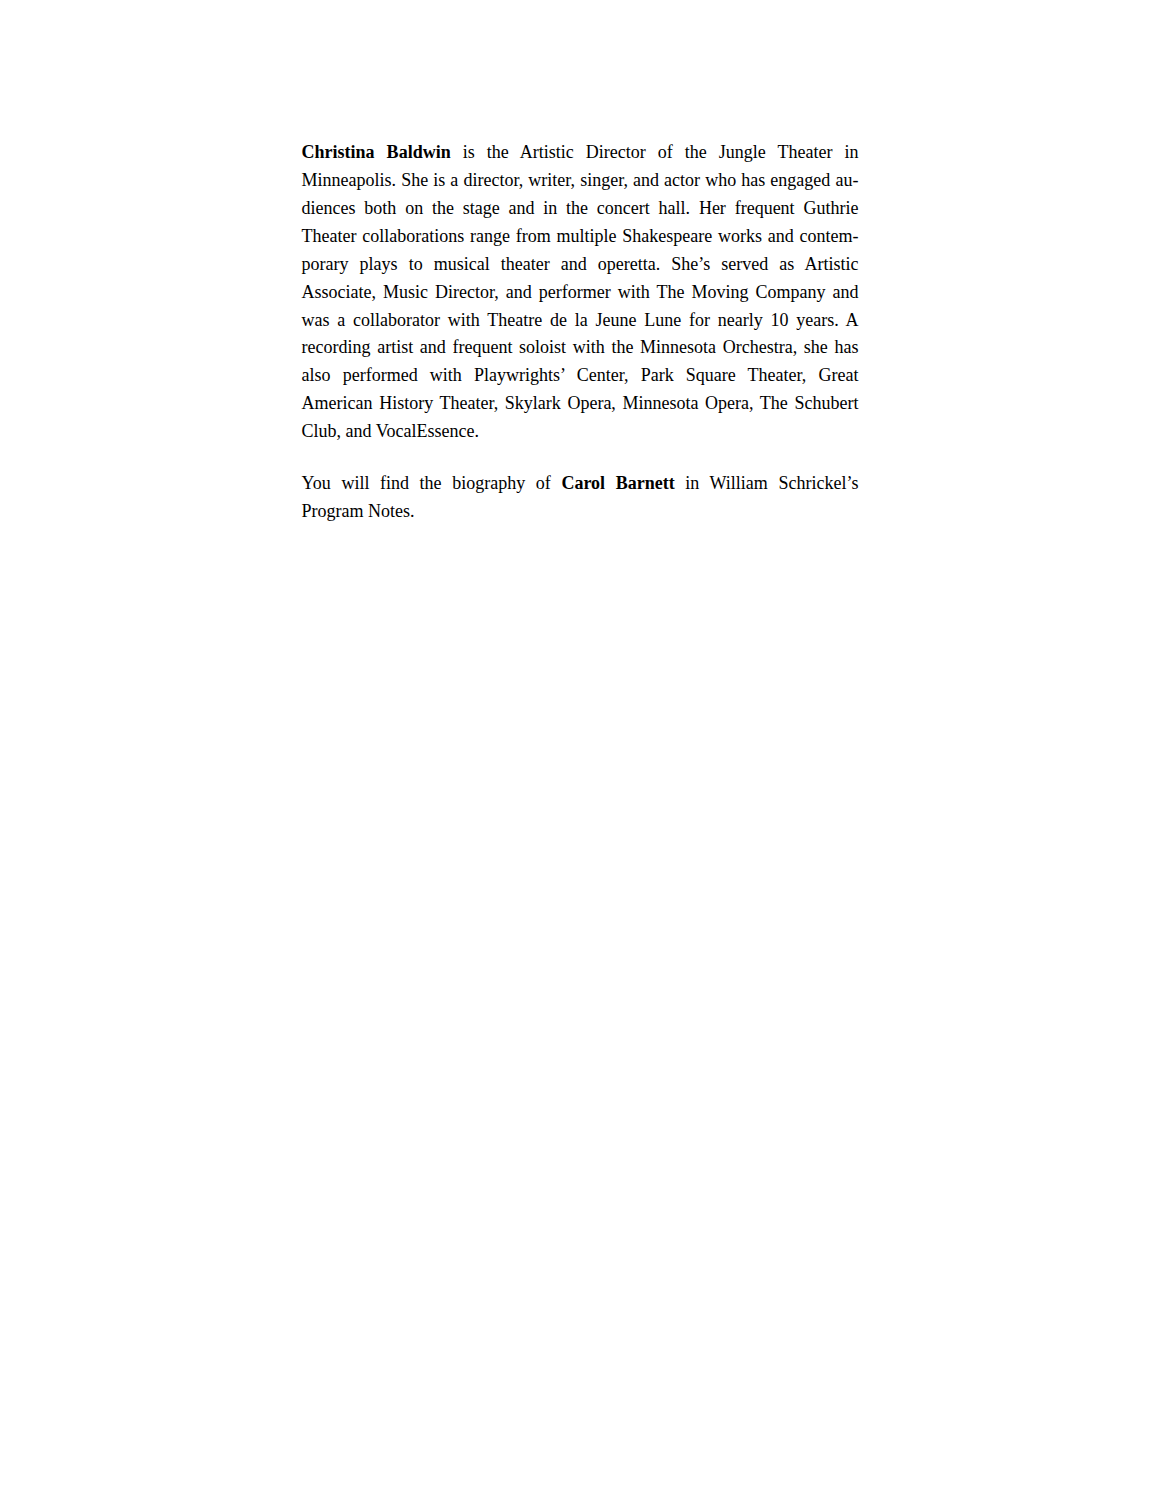Christina Baldwin is the Artistic Director of the Jungle Theater in Minneapolis. She is a director, writer, singer, and actor who has engaged audiences both on the stage and in the concert hall. Her frequent Guthrie Theater collaborations range from multiple Shakespeare works and contemporary plays to musical theater and operetta. She’s served as Artistic Associate, Music Director, and performer with The Moving Company and was a collaborator with Theatre de la Jeune Lune for nearly 10 years. A recording artist and frequent soloist with the Minnesota Orchestra, she has also performed with Playwrights’ Center, Park Square Theater, Great American History Theater, Skylark Opera, Minnesota Opera, The Schubert Club, and VocalEssence.
You will find the biography of Carol Barnett in William Schrickel’s Program Notes.